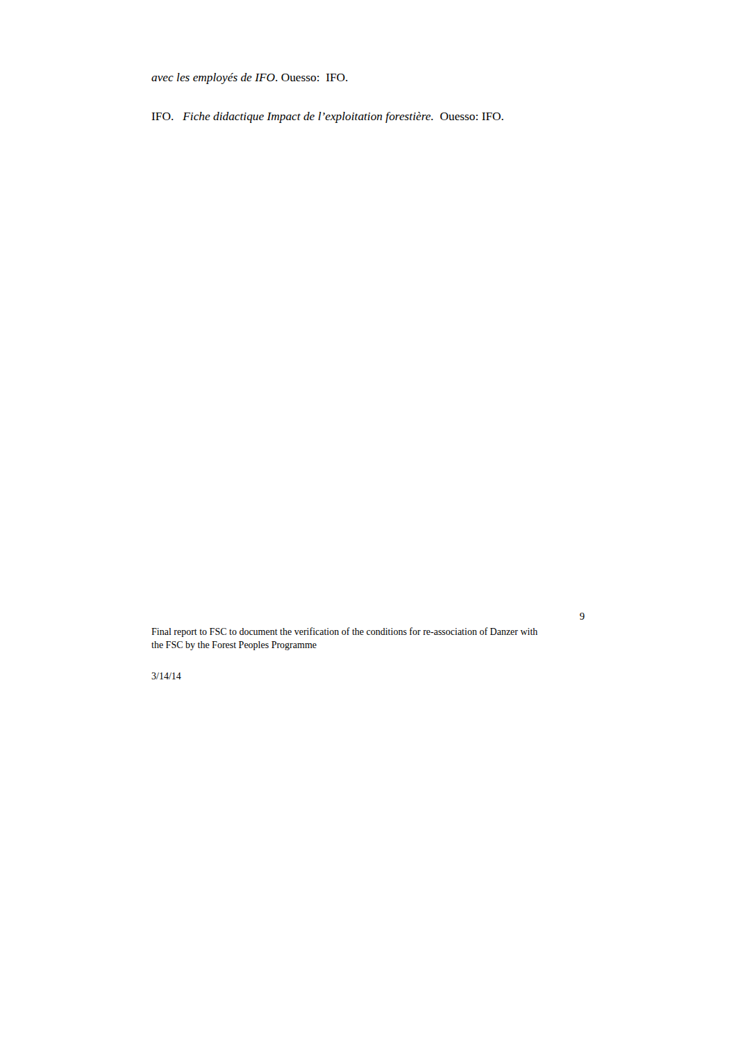avec les employés de IFO. Ouesso: IFO.
IFO. Fiche didactique Impact de l’exploitation forestière. Ouesso: IFO.
9
Final report to FSC to document the verification of the conditions for re-association of Danzer with the FSC by the Forest Peoples Programme
3/14/14